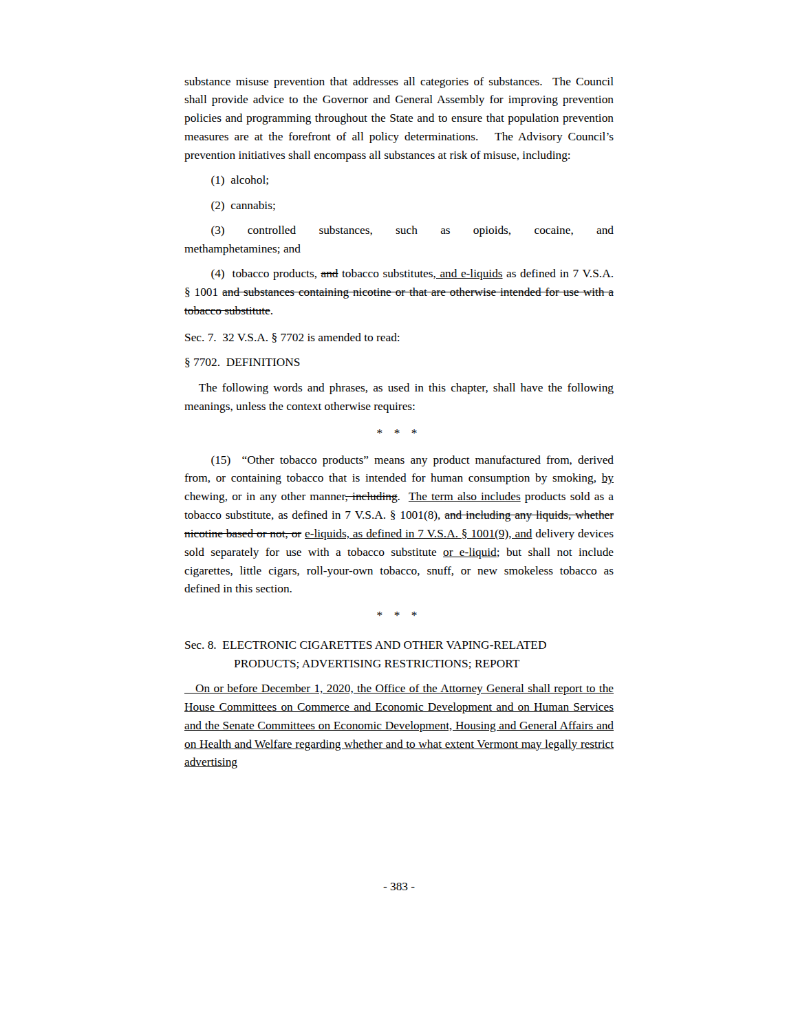substance misuse prevention that addresses all categories of substances. The Council shall provide advice to the Governor and General Assembly for improving prevention policies and programming throughout the State and to ensure that population prevention measures are at the forefront of all policy determinations. The Advisory Council’s prevention initiatives shall encompass all substances at risk of misuse, including:
(1) alcohol;
(2) cannabis;
(3) controlled substances, such as opioids, cocaine, and methamphetamines; and
(4) tobacco products, and tobacco substitutes, and e-liquids as defined in 7 V.S.A. § 1001 and substances containing nicotine or that are otherwise intended for use with a tobacco substitute.
Sec. 7. 32 V.S.A. § 7702 is amended to read:
§ 7702. DEFINITIONS
The following words and phrases, as used in this chapter, shall have the following meanings, unless the context otherwise requires:
* * *
(15) “Other tobacco products” means any product manufactured from, derived from, or containing tobacco that is intended for human consumption by smoking, by chewing, or in any other manner, including. The term also includes products sold as a tobacco substitute, as defined in 7 V.S.A. § 1001(8), and including any liquids, whether nicotine based or not, or e-liquids, as defined in 7 V.S.A. § 1001(9), and delivery devices sold separately for use with a tobacco substitute or e-liquid; but shall not include cigarettes, little cigars, roll-your-own tobacco, snuff, or new smokeless tobacco as defined in this section.
* * *
Sec. 8. ELECTRONIC CIGARETTES AND OTHER VAPING-RELATEDPRODUCTS; ADVERTISING RESTRICTIONS; REPORT
On or before December 1, 2020, the Office of the Attorney General shall report to the House Committees on Commerce and Economic Development and on Human Services and the Senate Committees on Economic Development, Housing and General Affairs and on Health and Welfare regarding whether and to what extent Vermont may legally restrict advertising
- 383 -